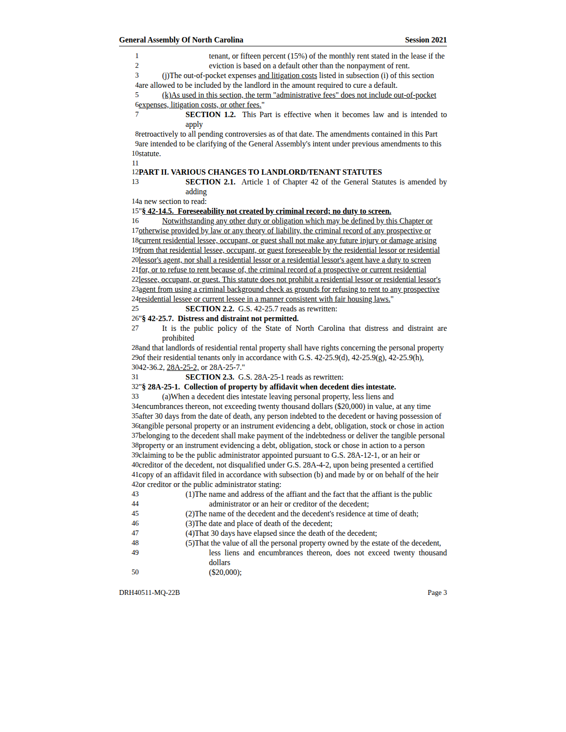General Assembly Of North Carolina
Session 2021
| 1 | tenant, or fifteen percent (15%) of the monthly rent stated in the lease if the |
| 2 | eviction is based on a default other than the nonpayment of rent. |
| 3 | / (j) / The out-of-pocket expenses and litigation costs listed in subsection (i) of this section / |
| 4 | are allowed to be included by the landlord in the amount required to cure a default. |
| 5 | / (k) / As used in this section, the term "administrative fees" does not include out-of-pocket / |
| 6 | expenses, litigation costs, or other fees. " |
| 7 | SECTION 1.2. This Part is effective when it becomes law and is intended to apply |
| 8 | retroactively to all pending controversies as of that date. The amendments contained in this Part |
| 9 | are intended to be clarifying of the General Assembly's intent under previous amendments to this |
| 10 | statute. |
| 11 | |
| 12 | PART II. VARIOUS CHANGES TO LANDLORD/TENANT STATUTES |
| 13 | SECTION 2.1. Article 1 of Chapter 42 of the General Statutes is amended by adding |
| 14 | a new section to read: |
| 15 | " § 42-14.5. Foreseeability not created by criminal record; no duty to screen. |
| 16 | Notwithstanding any other duty or obligation which may be defined by this Chapter or |
| 17 | otherwise provided by law or any theory of liability, the criminal record of any prospective or |
| 18 | current residential lessee, occupant, or guest shall not make any future injury or damage arising |
| 19 | from that residential lessee, occupant, or guest foreseeable by the residential lessor or residential |
| 20 | lessor's agent, nor shall a residential lessor or a residential lessor's agent have a duty to screen |
| 21 | for, or to refuse to rent because of, the criminal record of a prospective or current residential |
| 22 | lessee, occupant, or guest. This statute does not prohibit a residential lessor or residential lessor's |
| 23 | agent from using a criminal background check as grounds for refusing to rent to any prospective |
| 24 | residential lessee or current lessee in a manner consistent with fair housing laws. " |
| 25 | SECTION 2.2. G.S. 42-25.7 reads as rewritten: |
| 26 | " § 42-25.7. Distress and distraint not permitted. |
| 27 | It is the public policy of the State of North Carolina that distress and distraint are prohibited |
| 28 | and that landlords of residential rental property shall have rights concerning the personal property |
| 29 | of their residential tenants only in accordance with G.S. 42-25.9(d), 42-25.9(g), 42-25.9(h), |
| 30 | 42-36.2, 28A-25-2, or 28A-25-7." |
| 31 | SECTION 2.3. G.S. 28A-25-1 reads as rewritten: |
| 32 | " § 28A-25-1. Collection of property by affidavit when decedent dies intestate. |
| 33 | / (a) / When a decedent dies intestate leaving personal property, less liens and / |
| 34 | encumbrances thereon, not exceeding twenty thousand dollars ($20,000) in value, at any time |
| 35 | after 30 days from the date of death, any person indebted to the decedent or having possession of |
| 36 | tangible personal property or an instrument evidencing a debt, obligation, stock or chose in action |
| 37 | belonging to the decedent shall make payment of the indebtedness or deliver the tangible personal |
| 38 | property or an instrument evidencing a debt, obligation, stock or chose in action to a person |
| 39 | claiming to be the public administrator appointed pursuant to G.S. 28A-12-1, or an heir or |
| 40 | creditor of the decedent, not disqualified under G.S. 28A-4-2, upon being presented a certified |
| 41 | copy of an affidavit filed in accordance with subsection (b) and made by or on behalf of the heir |
| 42 | or creditor or the public administrator stating: |
| 43 | / (1) / The name and address of the affiant and the fact that the affiant is the public / |
| 44 | administrator or an heir or creditor of the decedent; |
| 45 | / (2) / The name of the decedent and the decedent's residence at time of death; / |
| 46 | / (3) / The date and place of death of the decedent; / |
| 47 | / (4) / That 30 days have elapsed since the death of the decedent; / |
| 48 | / (5) / That the value of all the personal property owned by the estate of the decedent, / |
| 49 | less liens and encumbrances thereon, does not exceed twenty thousand dollars |
| 50 | ($20,000); |
DRH40511-MQ-22B
Page 3